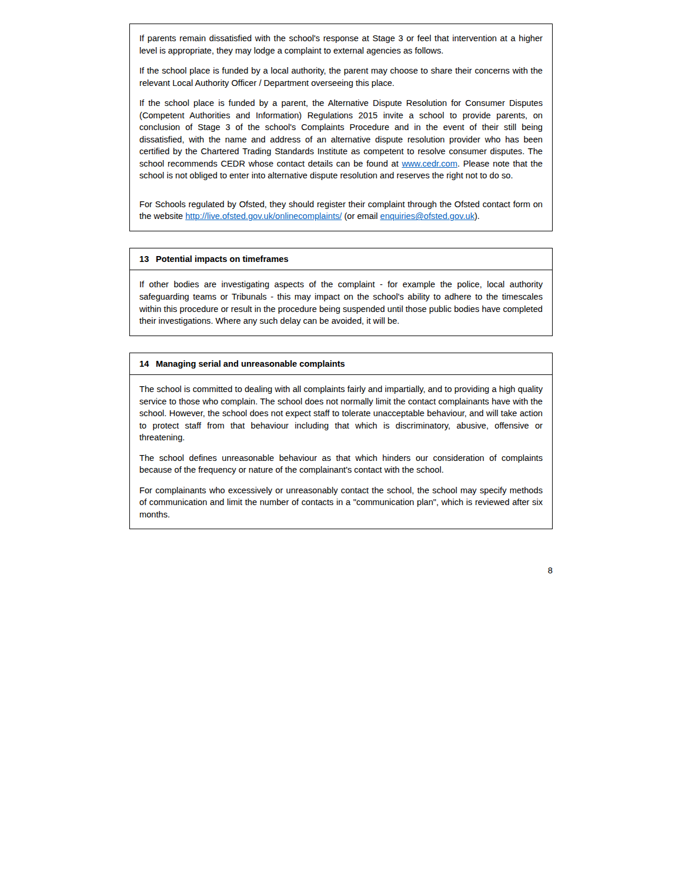If parents remain dissatisfied with the school's response at Stage 3 or feel that intervention at a higher level is appropriate, they may lodge a complaint to external agencies as follows.
If the school place is funded by a local authority, the parent may choose to share their concerns with the relevant Local Authority Officer / Department overseeing this place.
If the school place is funded by a parent, the Alternative Dispute Resolution for Consumer Disputes (Competent Authorities and Information) Regulations 2015 invite a school to provide parents, on conclusion of Stage 3 of the school's Complaints Procedure and in the event of their still being dissatisfied, with the name and address of an alternative dispute resolution provider who has been certified by the Chartered Trading Standards Institute as competent to resolve consumer disputes. The school recommends CEDR whose contact details can be found at www.cedr.com. Please note that the school is not obliged to enter into alternative dispute resolution and reserves the right not to do so.
For Schools regulated by Ofsted, they should register their complaint through the Ofsted contact form on the website http://live.ofsted.gov.uk/onlinecomplaints/ (or email enquiries@ofsted.gov.uk).
13 Potential impacts on timeframes
If other bodies are investigating aspects of the complaint - for example the police, local authority safeguarding teams or Tribunals - this may impact on the school's ability to adhere to the timescales within this procedure or result in the procedure being suspended until those public bodies have completed their investigations. Where any such delay can be avoided, it will be.
14 Managing serial and unreasonable complaints
The school is committed to dealing with all complaints fairly and impartially, and to providing a high quality service to those who complain. The school does not normally limit the contact complainants have with the school. However, the school does not expect staff to tolerate unacceptable behaviour, and will take action to protect staff from that behaviour including that which is discriminatory, abusive, offensive or threatening.
The school defines unreasonable behaviour as that which hinders our consideration of complaints because of the frequency or nature of the complainant's contact with the school.
For complainants who excessively or unreasonably contact the school, the school may specify methods of communication and limit the number of contacts in a "communication plan", which is reviewed after six months.
8